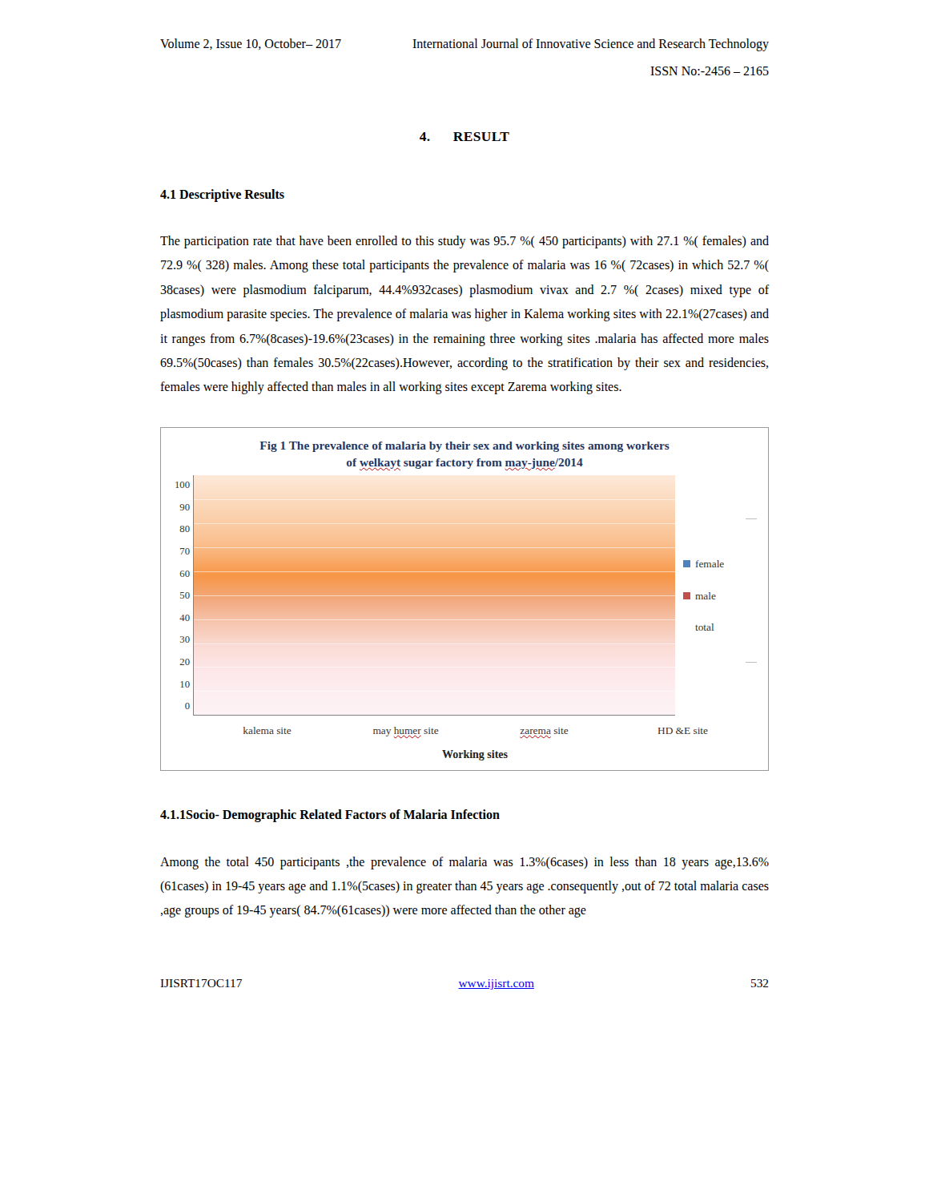Volume 2, Issue 10, October– 2017
International Journal of Innovative Science and Research Technology
ISSN No:-2456 – 2165
4. RESULT
4.1 Descriptive Results
The participation rate that have been enrolled to this study was 95.7 %( 450 participants) with 27.1 %( females) and 72.9 %( 328) males. Among these total participants the prevalence of malaria was 16 %( 72cases) in which 52.7 %( 38cases) were plasmodium falciparum, 44.4%932cases) plasmodium vivax and 2.7 %( 2cases) mixed type of plasmodium parasite species. The prevalence of malaria was higher in Kalema working sites with 22.1%(27cases) and it ranges from 6.7%(8cases)-19.6%(23cases) in the remaining three working sites .malaria has affected more males 69.5%(50cases) than females 30.5%(22cases).However, according to the stratification by their sex and residencies, females were highly affected than males in all working sites except Zarema working sites.
Fig 1 The prevalence of malaria by their sex and working sites among workers
of welkayt sugar factory from may-june/2014
100
90
80
70
60
50
40
30
20
10
0
female
male
total
kalema site may humer site zarema site HD &E site
Working sites
4.1.1Socio- Demographic Related Factors of Malaria Infection
Among the total 450 participants ,the prevalence of malaria was 1.3%(6cases) in less than 18 years age,13.6%(61cases) in 19-45 years age and 1.1%(5cases) in greater than 45 years age .consequently ,out of 72 total malaria cases ,age groups of 19-45 years( 84.7%(61cases)) were more affected than the other age
IJISRT17OC117
www.ijisrt.com
532